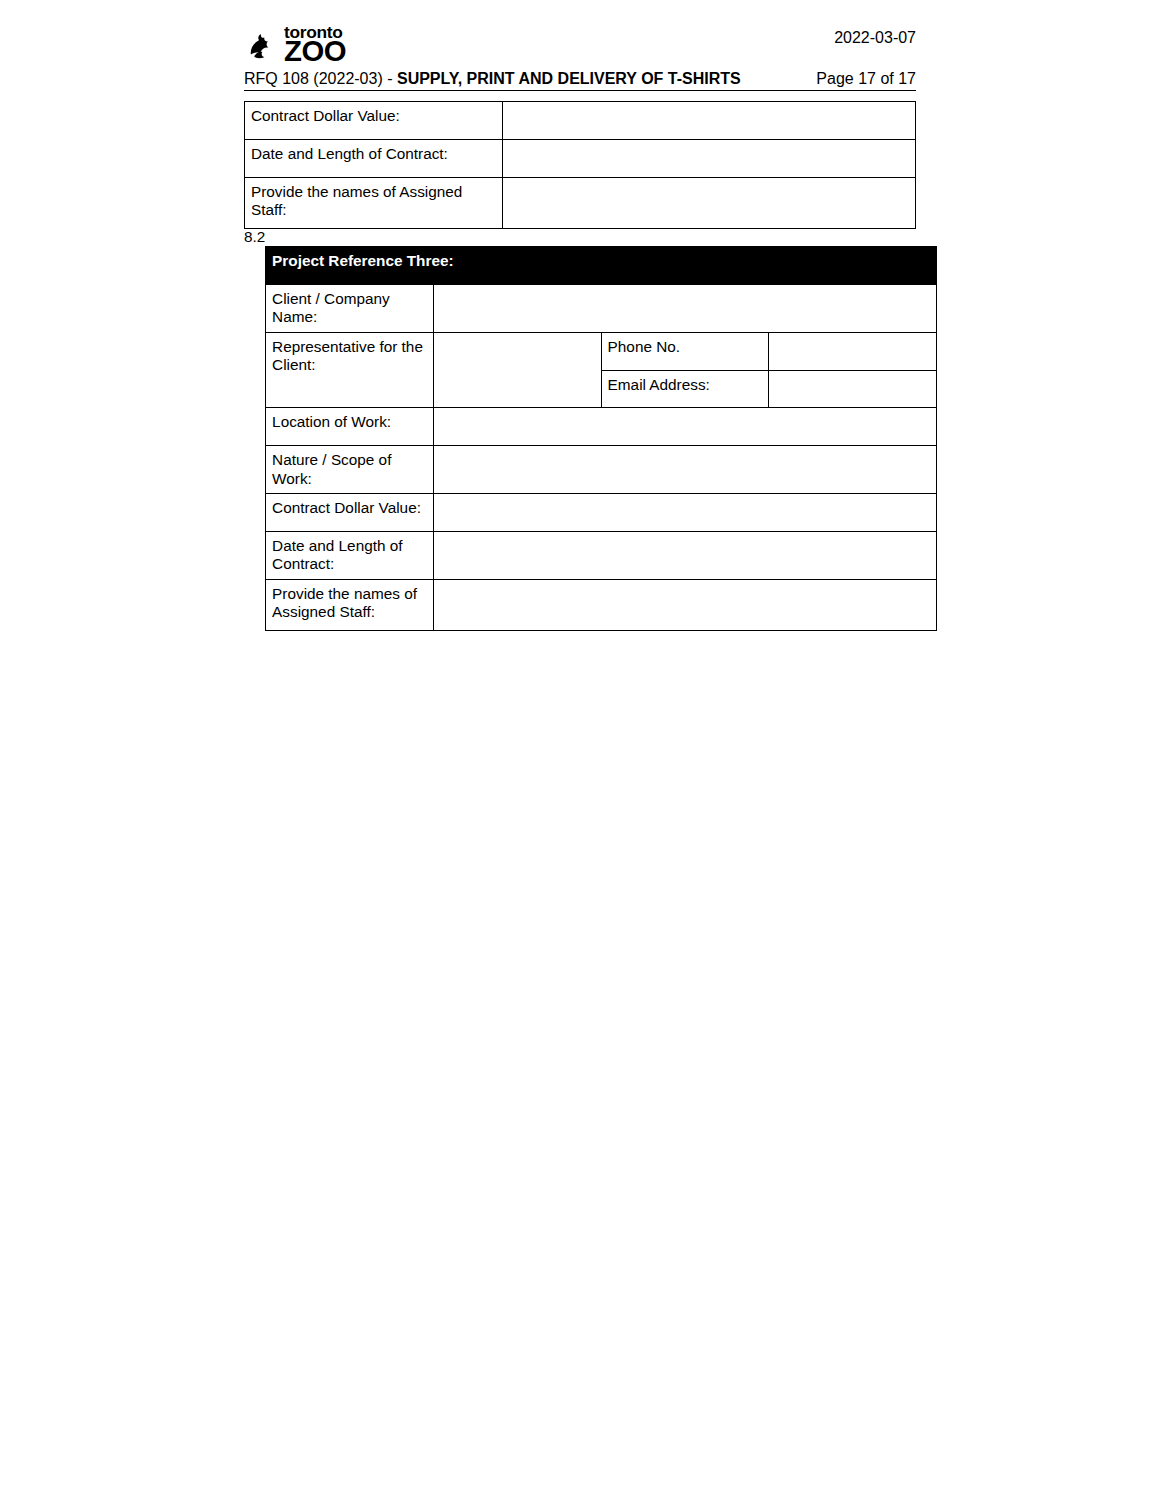toronto ZOO
2022-03-07
RFQ 108 (2022-03) - SUPPLY, PRINT AND DELIVERY OF T-SHIRTS
Page 17 of 17
| Contract Dollar Value: | |
| Date and Length of Contract: | |
| Provide the names of Assigned Staff: | |
8.2
| Project Reference Three: |
| Client / Company Name: | |
| Representative for the Client: | | Phone No. | |
| Email Address: | |
| Location of Work: | |
| Nature / Scope of Work: | |
| Contract Dollar Value: | |
| Date and Length of Contract: | |
| Provide the names of Assigned Staff: | |